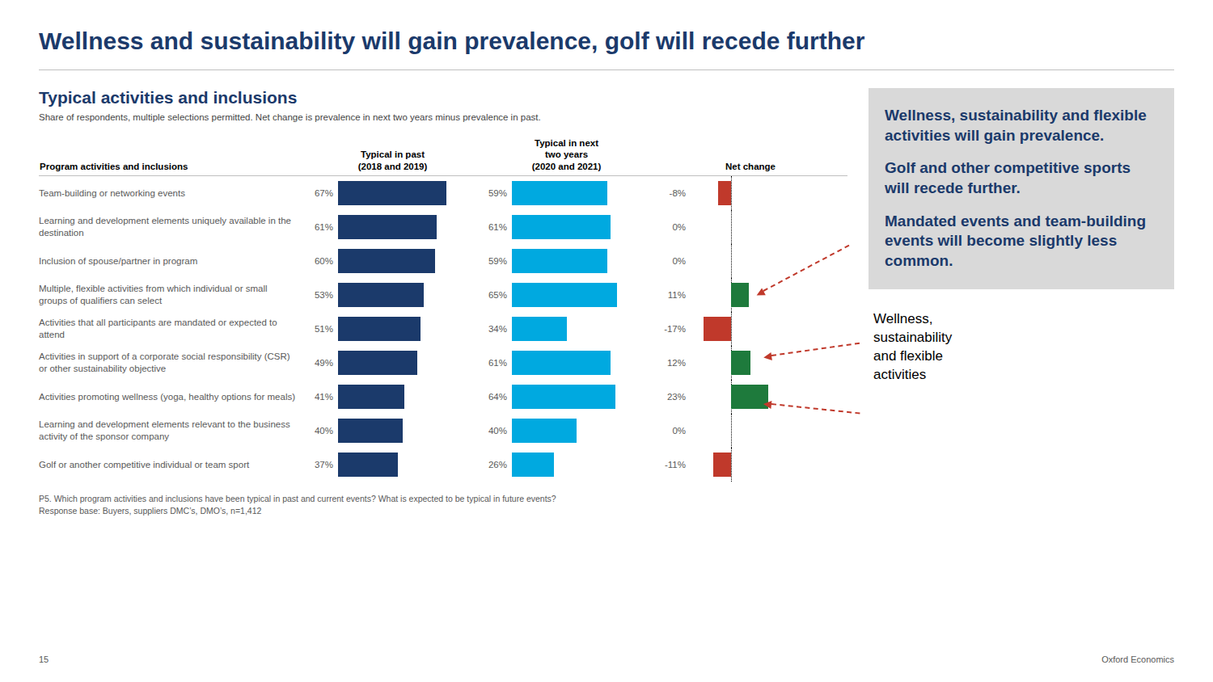Wellness and sustainability will gain prevalence, golf will recede further
Typical activities and inclusions
Share of respondents, multiple selections permitted. Net change is prevalence in next two years minus prevalence in past.
| Program activities and inclusions | Typical in past (2018 and 2019) | Typical in next two years (2020 and 2021) | Net change |
| --- | --- | --- | --- |
| Team-building or networking events | 67% | 59% | -8% |
| Learning and development elements uniquely available in the destination | 61% | 61% | 0% |
| Inclusion of spouse/partner in program | 60% | 59% | 0% |
| Multiple, flexible activities from which individual or small groups of qualifiers can select | 53% | 65% | 11% |
| Activities that all participants are mandated or expected to attend | 51% | 34% | -17% |
| Activities in support of a corporate social responsibility (CSR) or other sustainability objective | 49% | 61% | 12% |
| Activities promoting wellness (yoga, healthy options for meals) | 41% | 64% | 23% |
| Learning and development elements relevant to the business activity of the sponsor company | 40% | 40% | 0% |
| Golf or another competitive individual or team sport | 37% | 26% | -11% |
P5. Which program activities and inclusions have been typical in past and current events? What is expected to be typical in future events?
Response base: Buyers, suppliers DMC’s, DMO’s, n=1,412
Wellness, sustainability and flexible activities will gain prevalence.
Golf and other competitive sports will recede further.
Mandated events and team-building events will become slightly less common.
Wellness,
sustainability
and flexible
activities
15
Oxford Economics